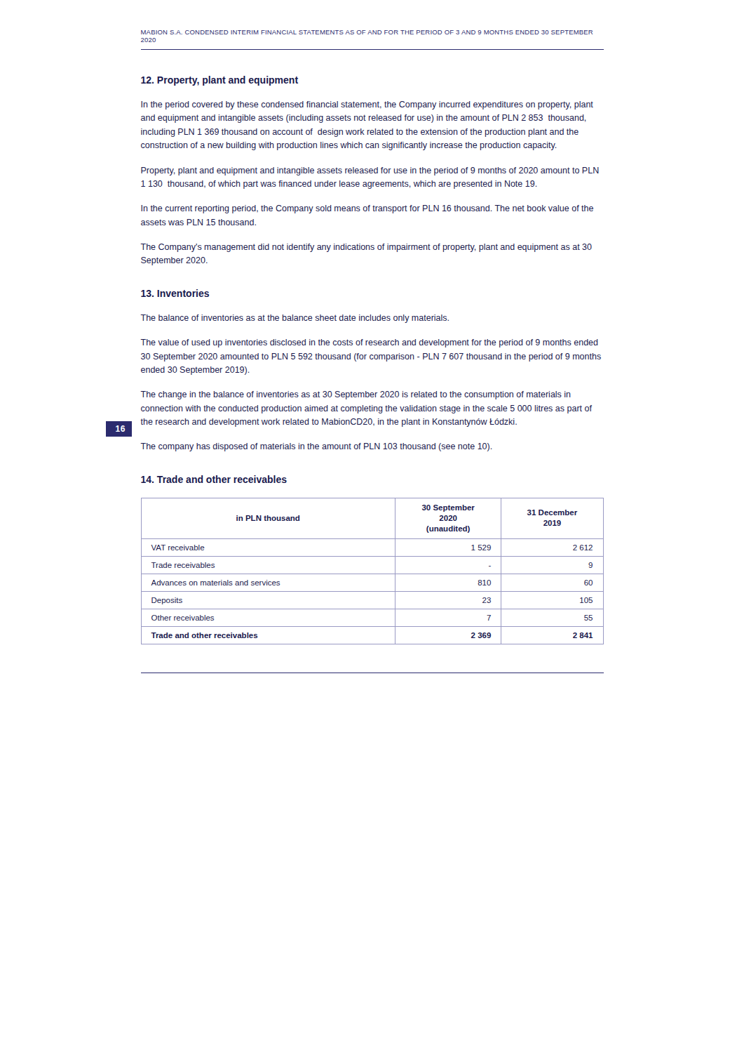Mabion S.A. Condensed Interim Financial Statements as of and for the period of 3 and 9 months ended 30 September 2020
16
12. Property, plant and equipment
In the period covered by these condensed financial statement, the Company incurred expenditures on property, plant and equipment and intangible assets (including assets not released for use) in the amount of PLN 2 853 thousand, including PLN 1 369 thousand on account of design work related to the extension of the production plant and the construction of a new building with production lines which can significantly increase the production capacity.
Property, plant and equipment and intangible assets released for use in the period of 9 months of 2020 amount to PLN 1 130 thousand, of which part was financed under lease agreements, which are presented in Note 19.
In the current reporting period, the Company sold means of transport for PLN 16 thousand. The net book value of the assets was PLN 15 thousand.
The Company's management did not identify any indications of impairment of property, plant and equipment as at 30 September 2020.
13. Inventories
The balance of inventories as at the balance sheet date includes only materials.
The value of used up inventories disclosed in the costs of research and development for the period of 9 months ended 30 September 2020 amounted to PLN 5 592 thousand (for comparison - PLN 7 607 thousand in the period of 9 months ended 30 September 2019).
The change in the balance of inventories as at 30 September 2020 is related to the consumption of materials in connection with the conducted production aimed at completing the validation stage in the scale 5 000 litres as part of the research and development work related to MabionCD20, in the plant in Konstantynów Łódzki.
The company has disposed of materials in the amount of PLN 103 thousand (see note 10).
14. Trade and other receivables
| in PLN thousand | 30 September 2020 (unaudited) | 31 December 2019 |
| --- | --- | --- |
| VAT receivable | 1 529 | 2 612 |
| Trade receivables | - | 9 |
| Advances on materials and services | 810 | 60 |
| Deposits | 23 | 105 |
| Other receivables | 7 | 55 |
| Trade and other receivables | 2 369 | 2 841 |